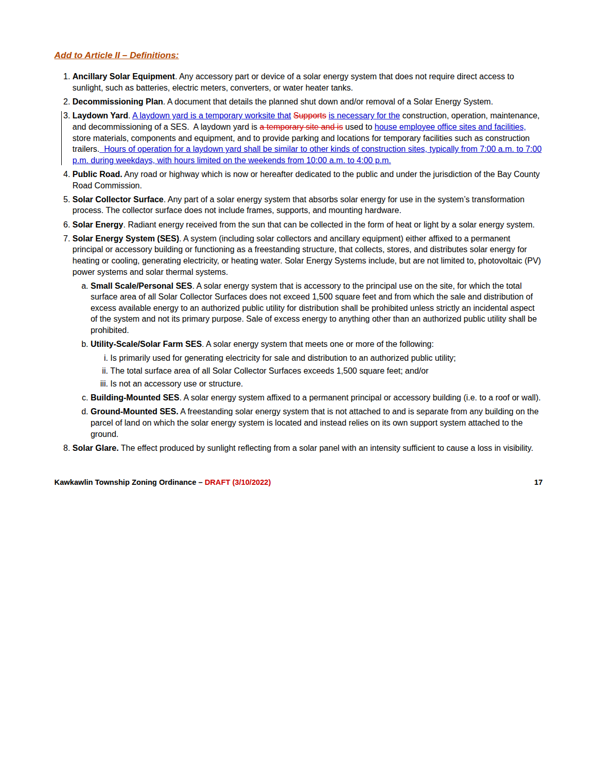Add to Article II – Definitions:
Ancillary Solar Equipment. Any accessory part or device of a solar energy system that does not require direct access to sunlight, such as batteries, electric meters, converters, or water heater tanks.
Decommissioning Plan. A document that details the planned shut down and/or removal of a Solar Energy System.
Laydown Yard. A laydown yard is a temporary worksite that Supports is necessary for the construction, operation, maintenance, and decommissioning of a SES. A laydown yard is a temporary site and is used to house employee office sites and facilities, store materials, components and equipment, and to provide parking and locations for temporary facilities such as construction trailers. Hours of operation for a laydown yard shall be similar to other kinds of construction sites, typically from 7:00 a.m. to 7:00 p.m. during weekdays, with hours limited on the weekends from 10:00 a.m. to 4:00 p.m.
Public Road. Any road or highway which is now or hereafter dedicated to the public and under the jurisdiction of the Bay County Road Commission.
Solar Collector Surface. Any part of a solar energy system that absorbs solar energy for use in the system’s transformation process. The collector surface does not include frames, supports, and mounting hardware.
Solar Energy. Radiant energy received from the sun that can be collected in the form of heat or light by a solar energy system.
Solar Energy System (SES). A system (including solar collectors and ancillary equipment) either affixed to a permanent principal or accessory building or functioning as a freestanding structure, that collects, stores, and distributes solar energy for heating or cooling, generating electricity, or heating water. Solar Energy Systems include, but are not limited to, photovoltaic (PV) power systems and solar thermal systems.
Small Scale/Personal SES. A solar energy system that is accessory to the principal use on the site, for which the total surface area of all Solar Collector Surfaces does not exceed 1,500 square feet and from which the sale and distribution of excess available energy to an authorized public utility for distribution shall be prohibited unless strictly an incidental aspect of the system and not its primary purpose. Sale of excess energy to anything other than an authorized public utility shall be prohibited.
Utility-Scale/Solar Farm SES. A solar energy system that meets one or more of the following:
Is primarily used for generating electricity for sale and distribution to an authorized public utility;
The total surface area of all Solar Collector Surfaces exceeds 1,500 square feet; and/or
Is not an accessory use or structure.
Building-Mounted SES. A solar energy system affixed to a permanent principal or accessory building (i.e. to a roof or wall).
Ground-Mounted SES. A freestanding solar energy system that is not attached to and is separate from any building on the parcel of land on which the solar energy system is located and instead relies on its own support system attached to the ground.
Solar Glare. The effect produced by sunlight reflecting from a solar panel with an intensity sufficient to cause a loss in visibility.
Kawkawlin Township Zoning Ordinance – DRAFT (3/10/2022) 17